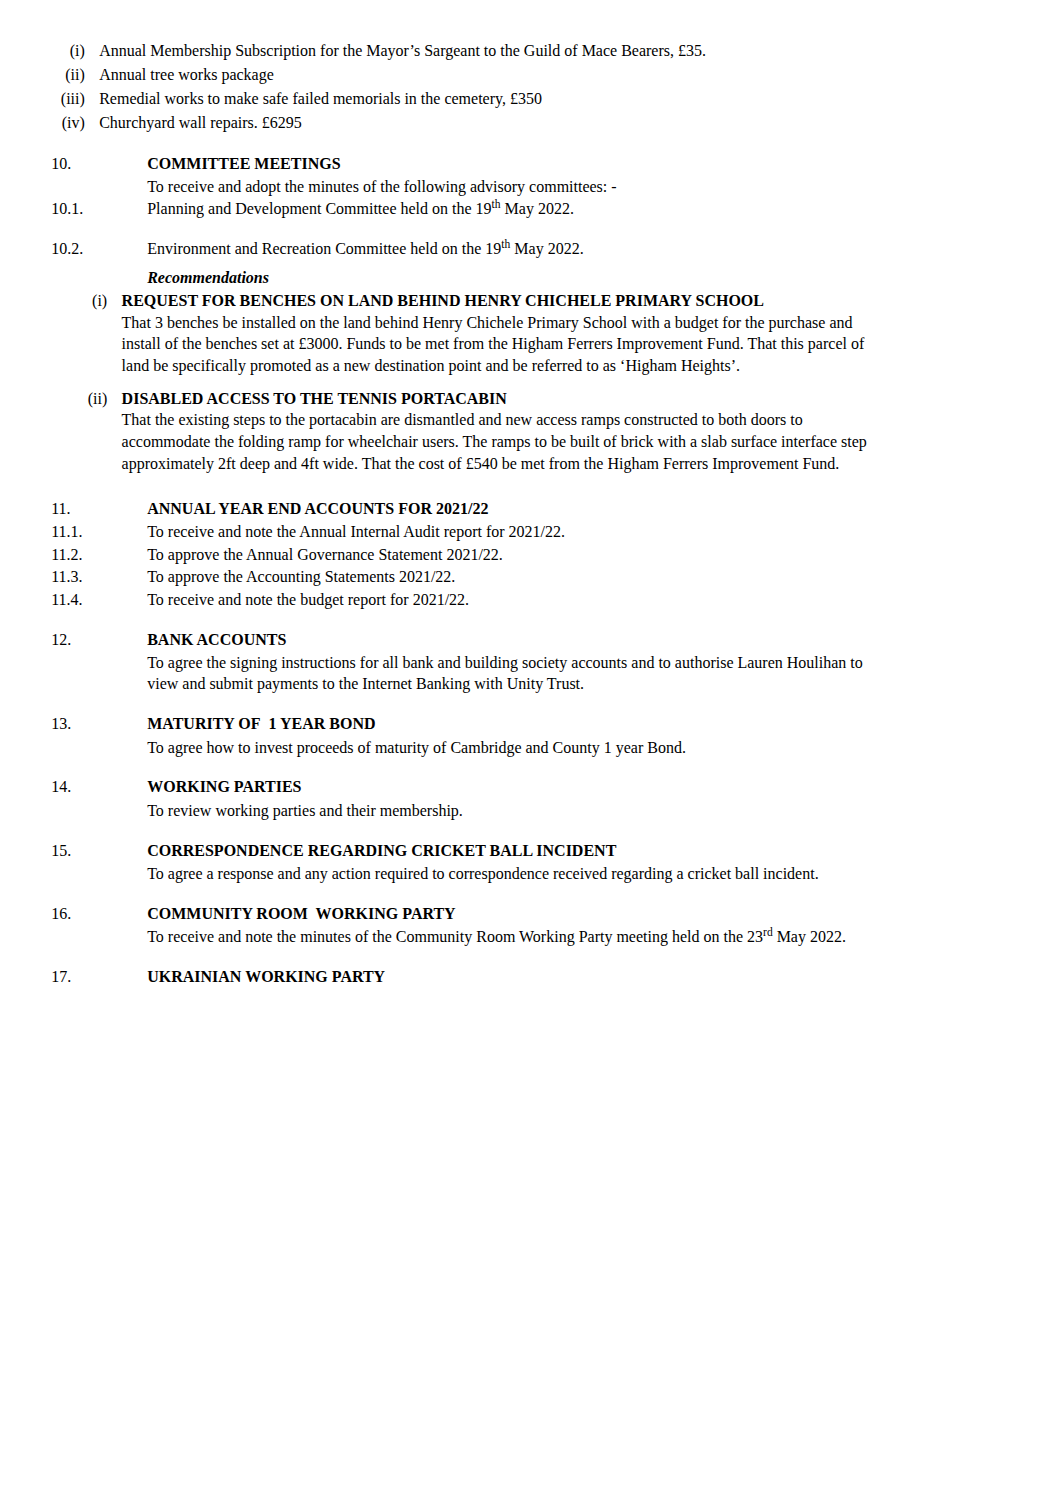(i) Annual Membership Subscription for the Mayor’s Sargeant to the Guild of Mace Bearers, £35.
(ii) Annual tree works package
(iii) Remedial works to make safe failed memorials in the cemetery, £350
(iv) Churchyard wall repairs. £6295
10. Committee Meetings
To receive and adopt the minutes of the following advisory committees: -
10.1. Planning and Development Committee held on the 19th May 2022.
10.2. Environment and Recreation Committee held on the 19th May 2022.
Recommendations
(i)
Request for Benches on Land Behind Henry Chichele Primary School
That 3 benches be installed on the land behind Henry Chichele Primary School with a budget for the purchase and install of the benches set at £3000. Funds to be met from the Higham Ferrers Improvement Fund. That this parcel of land be specifically promoted as a new destination point and be referred to as ‘Higham Heights’.
(ii)
Disabled Access to the Tennis Portacabin
That the existing steps to the portacabin are dismantled and new access ramps constructed to both doors to accommodate the folding ramp for wheelchair users. The ramps to be built of brick with a slab surface interface step approximately 2ft deep and 4ft wide. That the cost of £540 be met from the Higham Ferrers Improvement Fund.
11. Annual Year End Accounts for 2021/22
11.1. To receive and note the Annual Internal Audit report for 2021/22.
11.2. To approve the Annual Governance Statement 2021/22.
11.3. To approve the Accounting Statements 2021/22.
11.4. To receive and note the budget report for 2021/22.
12. Bank Accounts
To agree the signing instructions for all bank and building society accounts and to authorise Lauren Houlihan to view and submit payments to the Internet Banking with Unity Trust.
13. Maturity of 1 Year Bond
To agree how to invest proceeds of maturity of Cambridge and County 1 year Bond.
14. Working Parties
To review working parties and their membership.
15. Correspondence Regarding Cricket Ball Incident
To agree a response and any action required to correspondence received regarding a cricket ball incident.
16. Community Room Working Party
To receive and note the minutes of the Community Room Working Party meeting held on the 23rd May 2022.
17. Ukrainian Working Party